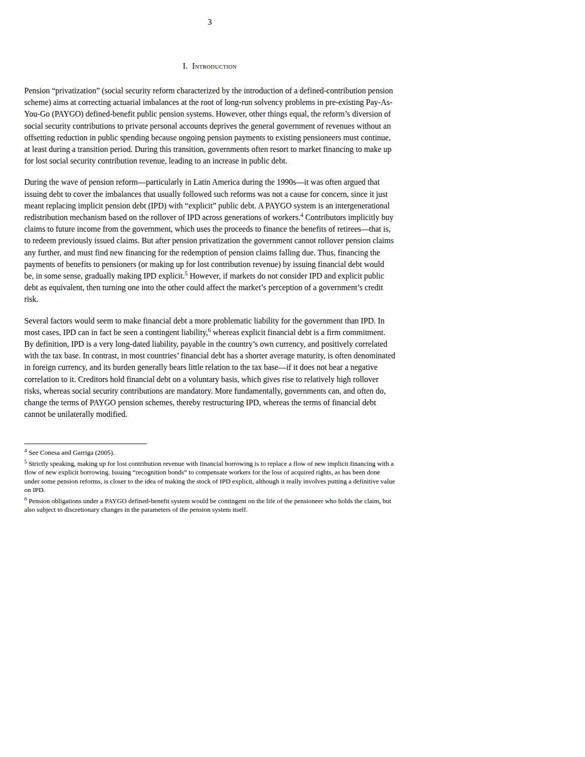3
I. Introduction
Pension “privatization” (social security reform characterized by the introduction of a defined-contribution pension scheme) aims at correcting actuarial imbalances at the root of long-run solvency problems in pre-existing Pay-As-You-Go (PAYGO) defined-benefit public pension systems. However, other things equal, the reform’s diversion of social security contributions to private personal accounts deprives the general government of revenues without an offsetting reduction in public spending because ongoing pension payments to existing pensioneers must continue, at least during a transition period. During this transition, governments often resort to market financing to make up for lost social security contribution revenue, leading to an increase in public debt.
During the wave of pension reform—particularly in Latin America during the 1990s—it was often argued that issuing debt to cover the imbalances that usually followed such reforms was not a cause for concern, since it just meant replacing implicit pension debt (IPD) with “explicit” public debt. A PAYGO system is an intergenerational redistribution mechanism based on the rollover of IPD across generations of workers.4 Contributors implicitly buy claims to future income from the government, which uses the proceeds to finance the benefits of retirees—that is, to redeem previously issued claims. But after pension privatization the government cannot rollover pension claims any further, and must find new financing for the redemption of pension claims falling due. Thus, financing the payments of benefits to pensioners (or making up for lost contribution revenue) by issuing financial debt would be, in some sense, gradually making IPD explicit.5 However, if markets do not consider IPD and explicit public debt as equivalent, then turning one into the other could affect the market’s perception of a government’s credit risk.
Several factors would seem to make financial debt a more problematic liability for the government than IPD. In most cases, IPD can in fact be seen a contingent liability,6 whereas explicit financial debt is a firm commitment. By definition, IPD is a very long-dated liability, payable in the country’s own currency, and positively correlated with the tax base. In contrast, in most countries’ financial debt has a shorter average maturity, is often denominated in foreign currency, and its burden generally bears little relation to the tax base—if it does not bear a negative correlation to it. Creditors hold financial debt on a voluntary basis, which gives rise to relatively high rollover risks, whereas social security contributions are mandatory. More fundamentally, governments can, and often do, change the terms of PAYGO pension schemes, thereby restructuring IPD, whereas the terms of financial debt cannot be unilaterally modified.
4 See Conesa and Garriga (2005).
5 Strictly speaking, making up for lost contribution revenue with financial borrowing is to replace a flow of new implicit financing with a flow of new explicit borrowing. Issuing “recognition bonds” to compensate workers for the loss of acquired rights, as has been done under some pension reforms, is closer to the idea of making the stock of IPD explicit, although it really involves putting a definitive value on IPD.
6 Pension obligations under a PAYGO defined-benefit system would be contingent on the life of the pensioneer who holds the claim, but also subject to discretionary changes in the parameters of the pension system itself.